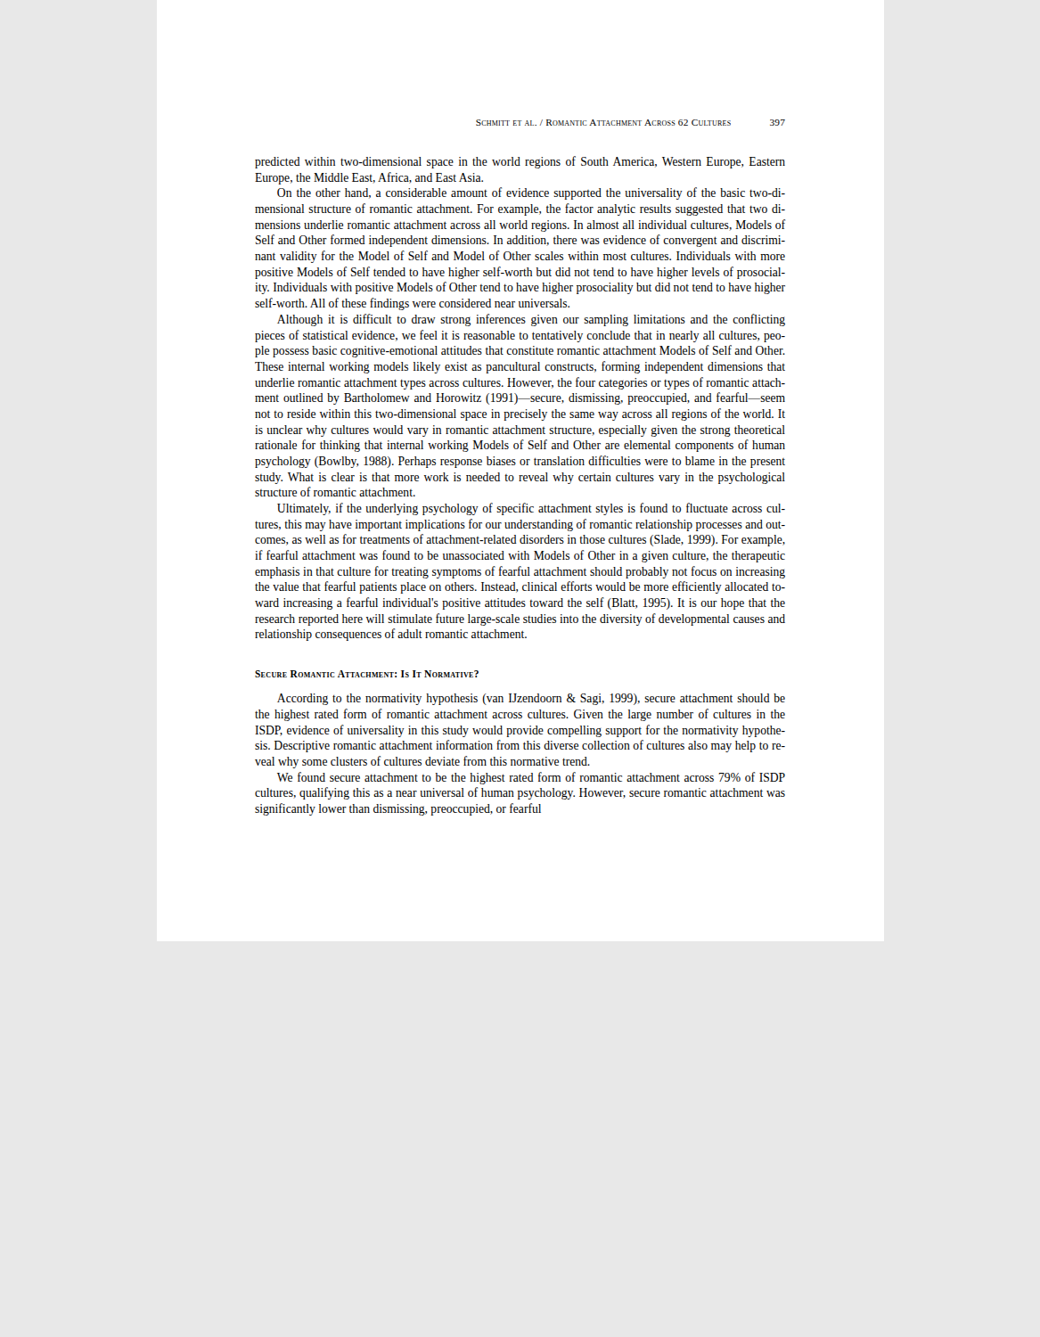Schmitt et al. / Romantic Attachment Across 62 Cultures 397
predicted within two-dimensional space in the world regions of South America, Western Europe, Eastern Europe, the Middle East, Africa, and East Asia.
On the other hand, a considerable amount of evidence supported the universality of the basic two-dimensional structure of romantic attachment. For example, the factor analytic results suggested that two dimensions underlie romantic attachment across all world regions. In almost all individual cultures, Models of Self and Other formed independent dimensions. In addition, there was evidence of convergent and discriminant validity for the Model of Self and Model of Other scales within most cultures. Individuals with more positive Models of Self tended to have higher self-worth but did not tend to have higher levels of prosociality. Individuals with positive Models of Other tend to have higher prosociality but did not tend to have higher self-worth. All of these findings were considered near universals.
Although it is difficult to draw strong inferences given our sampling limitations and the conflicting pieces of statistical evidence, we feel it is reasonable to tentatively conclude that in nearly all cultures, people possess basic cognitive-emotional attitudes that constitute romantic attachment Models of Self and Other. These internal working models likely exist as pancultural constructs, forming independent dimensions that underlie romantic attachment types across cultures. However, the four categories or types of romantic attachment outlined by Bartholomew and Horowitz (1991)—secure, dismissing, preoccupied, and fearful—seem not to reside within this two-dimensional space in precisely the same way across all regions of the world. It is unclear why cultures would vary in romantic attachment structure, especially given the strong theoretical rationale for thinking that internal working Models of Self and Other are elemental components of human psychology (Bowlby, 1988). Perhaps response biases or translation difficulties were to blame in the present study. What is clear is that more work is needed to reveal why certain cultures vary in the psychological structure of romantic attachment.
Ultimately, if the underlying psychology of specific attachment styles is found to fluctuate across cultures, this may have important implications for our understanding of romantic relationship processes and outcomes, as well as for treatments of attachment-related disorders in those cultures (Slade, 1999). For example, if fearful attachment was found to be unassociated with Models of Other in a given culture, the therapeutic emphasis in that culture for treating symptoms of fearful attachment should probably not focus on increasing the value that fearful patients place on others. Instead, clinical efforts would be more efficiently allocated toward increasing a fearful individual's positive attitudes toward the self (Blatt, 1995). It is our hope that the research reported here will stimulate future large-scale studies into the diversity of developmental causes and relationship consequences of adult romantic attachment.
Secure Romantic Attachment: Is It Normative?
According to the normativity hypothesis (van IJzendoorn & Sagi, 1999), secure attachment should be the highest rated form of romantic attachment across cultures. Given the large number of cultures in the ISDP, evidence of universality in this study would provide compelling support for the normativity hypothesis. Descriptive romantic attachment information from this diverse collection of cultures also may help to reveal why some clusters of cultures deviate from this normative trend.
We found secure attachment to be the highest rated form of romantic attachment across 79% of ISDP cultures, qualifying this as a near universal of human psychology. However, secure romantic attachment was significantly lower than dismissing, preoccupied, or fearful